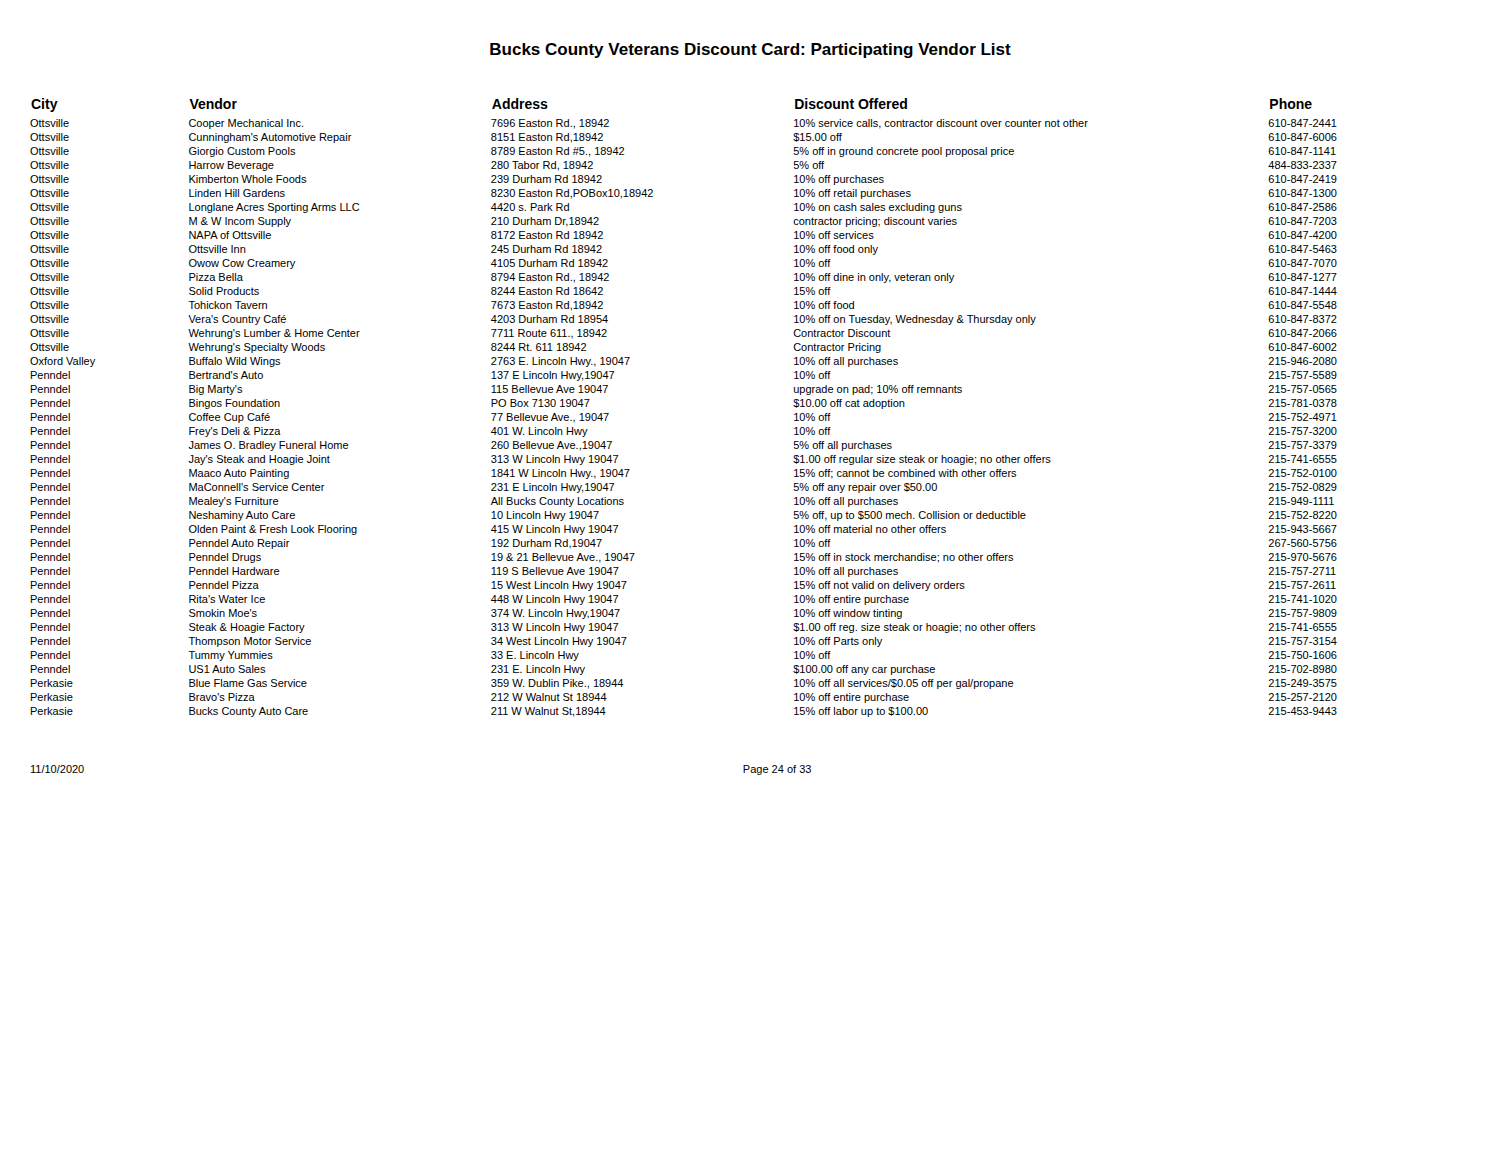Bucks County Veterans Discount Card: Participating Vendor List
| City | Vendor | Address | Discount Offered | Phone |
| --- | --- | --- | --- | --- |
| Ottsville | Cooper Mechanical Inc. | 7696 Easton Rd., 18942 | 10% service calls, contractor discount over counter not other | 610-847-2441 |
| Ottsville | Cunningham's Automotive Repair | 8151 Easton Rd,18942 | $15.00 off | 610-847-6006 |
| Ottsville | Giorgio Custom Pools | 8789 Easton Rd #5., 18942 | 5% off in ground concrete pool proposal price | 610-847-1141 |
| Ottsville | Harrow Beverage | 280 Tabor Rd, 18942 | 5% off | 484-833-2337 |
| Ottsville | Kimberton Whole Foods | 239 Durham Rd 18942 | 10% off purchases | 610-847-2419 |
| Ottsville | Linden Hill Gardens | 8230 Easton Rd,POBox10,18942 | 10% off retail purchases | 610-847-1300 |
| Ottsville | Longlane Acres Sporting Arms LLC | 4420 s. Park Rd | 10% on cash sales excluding guns | 610-847-2586 |
| Ottsville | M & W Incom Supply | 210 Durham Dr,18942 | contractor pricing; discount varies | 610-847-7203 |
| Ottsville | NAPA of Ottsville | 8172 Easton Rd 18942 | 10% off services | 610-847-4200 |
| Ottsville | Ottsville Inn | 245 Durham Rd 18942 | 10% off food only | 610-847-5463 |
| Ottsville | Owow Cow Creamery | 4105 Durham Rd 18942 | 10% off | 610-847-7070 |
| Ottsville | Pizza Bella | 8794 Easton Rd., 18942 | 10% off dine in only, veteran only | 610-847-1277 |
| Ottsville | Solid Products | 8244 Easton Rd 18642 | 15% off | 610-847-1444 |
| Ottsville | Tohickon Tavern | 7673 Easton Rd,18942 | 10% off food | 610-847-5548 |
| Ottsville | Vera's Country Café | 4203 Durham Rd 18954 | 10% off on Tuesday, Wednesday & Thursday only | 610-847-8372 |
| Ottsville | Wehrung's Lumber & Home Center | 7711 Route 611., 18942 | Contractor Discount | 610-847-2066 |
| Ottsville | Wehrung's Specialty Woods | 8244 Rt. 611 18942 | Contractor Pricing | 610-847-6002 |
| Oxford Valley | Buffalo Wild Wings | 2763 E. Lincoln Hwy., 19047 | 10% off all purchases | 215-946-2080 |
| Penndel | Bertrand's Auto | 137 E Lincoln Hwy,19047 | 10% off | 215-757-5589 |
| Penndel | Big Marty's | 115 Bellevue Ave 19047 | upgrade on pad; 10% off remnants | 215-757-0565 |
| Penndel | Bingos Foundation | PO Box 7130 19047 | $10.00 off cat adoption | 215-781-0378 |
| Penndel | Coffee Cup Café | 77 Bellevue Ave., 19047 | 10% off | 215-752-4971 |
| Penndel | Frey's Deli & Pizza | 401 W. Lincoln Hwy | 10% off | 215-757-3200 |
| Penndel | James O. Bradley Funeral Home | 260 Bellevue Ave.,19047 | 5% off all purchases | 215-757-3379 |
| Penndel | Jay's Steak and Hoagie Joint | 313 W Lincoln Hwy 19047 | $1.00 off regular size steak or hoagie; no other offers | 215-741-6555 |
| Penndel | Maaco Auto Painting | 1841 W Lincoln Hwy., 19047 | 15% off; cannot be combined with other offers | 215-752-0100 |
| Penndel | MaConnell's Service Center | 231 E Lincoln Hwy,19047 | 5% off any repair over $50.00 | 215-752-0829 |
| Penndel | Mealey's Furniture | All Bucks County Locations | 10% off all purchases | 215-949-1111 |
| Penndel | Neshaminy Auto Care | 10 Lincoln Hwy 19047 | 5% off, up to $500 mech. Collision or deductible | 215-752-8220 |
| Penndel | Olden Paint & Fresh Look Flooring | 415 W Lincoln Hwy 19047 | 10% off material no other offers | 215-943-5667 |
| Penndel | Penndel Auto Repair | 192 Durham Rd,19047 | 10% off | 267-560-5756 |
| Penndel | Penndel Drugs | 19 & 21 Bellevue Ave., 19047 | 15% off in stock merchandise; no other offers | 215-970-5676 |
| Penndel | Penndel Hardware | 119 S Bellevue Ave 19047 | 10% off all purchases | 215-757-2711 |
| Penndel | Penndel Pizza | 15 West Lincoln Hwy 19047 | 15% off not valid on delivery orders | 215-757-2611 |
| Penndel | Rita's Water Ice | 448 W Lincoln Hwy 19047 | 10% off entire purchase | 215-741-1020 |
| Penndel | Smokin Moe's | 374 W. Lincoln Hwy,19047 | 10% off window tinting | 215-757-9809 |
| Penndel | Steak & Hoagie Factory | 313 W Lincoln Hwy 19047 | $1.00 off reg. size steak or hoagie; no other offers | 215-741-6555 |
| Penndel | Thompson Motor Service | 34 West Lincoln Hwy 19047 | 10% off Parts only | 215-757-3154 |
| Penndel | Tummy Yummies | 33 E. Lincoln Hwy | 10% off | 215-750-1606 |
| Penndel | US1 Auto Sales | 231 E. Lincoln Hwy | $100.00 off any car purchase | 215-702-8980 |
| Perkasie | Blue Flame Gas Service | 359 W. Dublin Pike., 18944 | 10% off all services/$0.05 off per gal/propane | 215-249-3575 |
| Perkasie | Bravo's Pizza | 212 W Walnut St 18944 | 10% off entire purchase | 215-257-2120 |
| Perkasie | Bucks County Auto Care | 211 W Walnut St,18944 | 15% off labor up to $100.00 | 215-453-9443 |
11/10/2020
Page 24 of 33